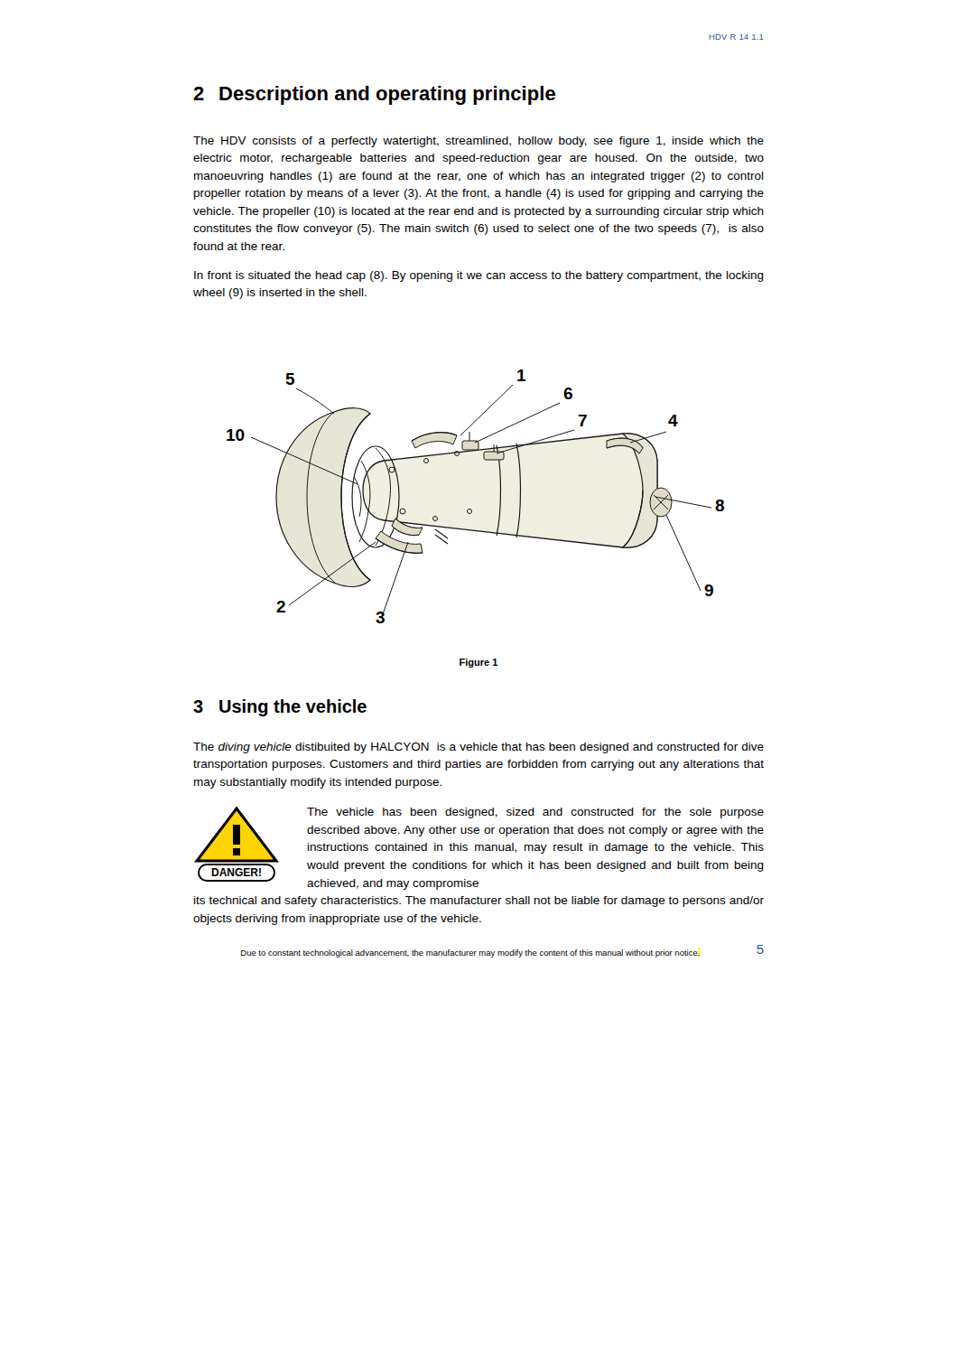HDV R 14 1.1
2 Description and operating principle
The HDV consists of a perfectly watertight, streamlined, hollow body, see figure 1, inside which the electric motor, rechargeable batteries and speed-reduction gear are housed. On the outside, two manoeuvring handles (1) are found at the rear, one of which has an integrated trigger (2) to control propeller rotation by means of a lever (3). At the front, a handle (4) is used for gripping and carrying the vehicle. The propeller (10) is located at the rear end and is protected by a surrounding circular strip which constitutes the flow conveyor (5). The main switch (6) used to select one of the two speeds (7), is also found at the rear.
In front is situated the head cap (8). By opening it we can access to the battery compartment, the locking wheel (9) is inserted in the shell.
5 10 2 3 1 6 7 4 8 9
Figure 1
3 Using the vehicle
The diving vehicle distibuited by HALCYON is a vehicle that has been designed and constructed for dive transportation purposes. Customers and third parties are forbidden from carrying out any alterations that may substantially modify its intended purpose.
DANGER!
The vehicle has been designed, sized and constructed for the sole purpose described above. Any other use or operation that does not comply or agree with the instructions contained in this manual, may result in damage to the vehicle. This would prevent the conditions for which it has been designed and built from being achieved, and may compromise
its technical and safety characteristics. The manufacturer shall not be liable for damage to persons and/or objects deriving from inappropriate use of the vehicle.
Due to constant technological advancement, the manufacturer may modify the content of this manual without prior notice.
5